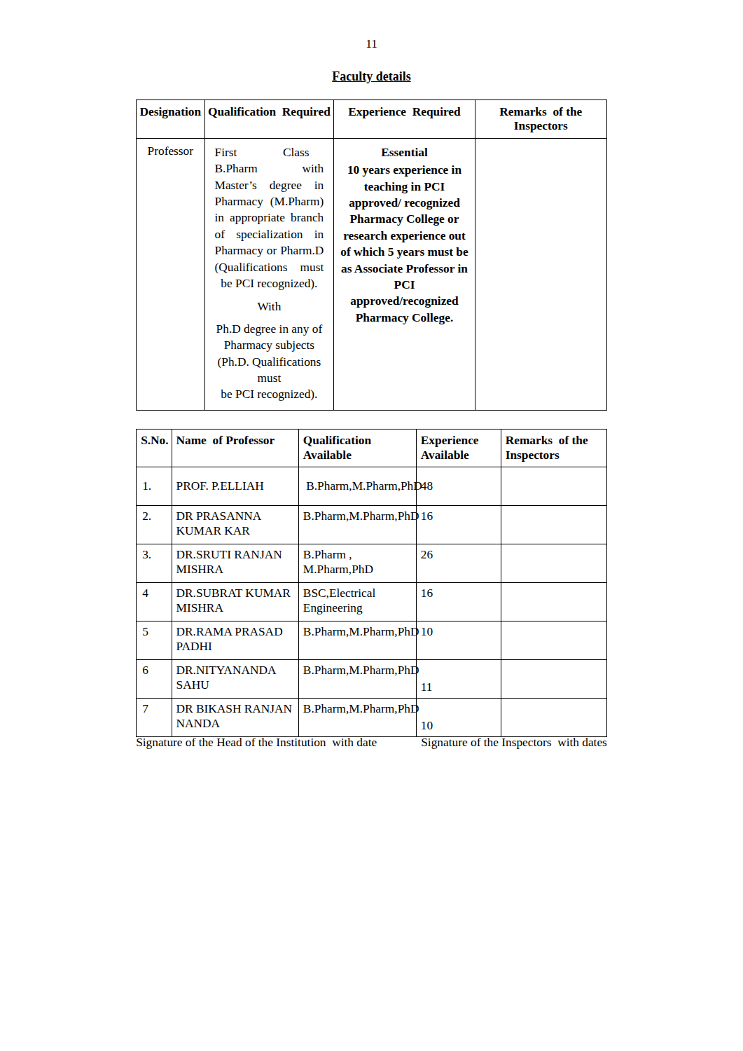11
Faculty details
| Designation | Qualification Required | Experience Required | Remarks of the Inspectors |
| --- | --- | --- | --- |
| Professor | First Class B.Pharm with Master’s degree in Pharmacy (M.Pharm) in appropriate branch of specialization in Pharmacy or Pharm.D (Qualifications must be PCI recognized). With Ph.D degree in any of Pharmacy subjects (Ph.D. Qualifications must be PCI recognized). | Essential 10 years experience in teaching in PCI approved/ recognized Pharmacy College or research experience out of which 5 years must be as Associate Professor in PCI approved/recognized Pharmacy College. | |
| S.No. | Name of Professor | Qualification Available | Experience Available | Remarks of the Inspectors |
| --- | --- | --- | --- | --- |
| 1. | PROF. P.ELLIAH | B.Pharm,M.Pharm,PhD | 48 | |
| 2. | DR PRASANNA KUMAR KAR | B.Pharm,M.Pharm,PhD | 16 | |
| 3. | DR.SRUTI RANJAN MISHRA | B.Pharm , M.Pharm,PhD | 26 | |
| 4 | DR.SUBRAT KUMAR MISHRA | BSC,Electrical Engineering | 16 | |
| 5 | DR.RAMA PRASAD PADHI | B.Pharm,M.Pharm,PhD | 10 | |
| 6 | DR.NITYANANDA SAHU | B.Pharm,M.Pharm,PhD | 11 | |
| 7 | DR BIKASH RANJAN NANDA | B.Pharm,M.Pharm,PhD | 10 | |
Signature of the Head of the Institution with date
Signature of the Inspectors with dates